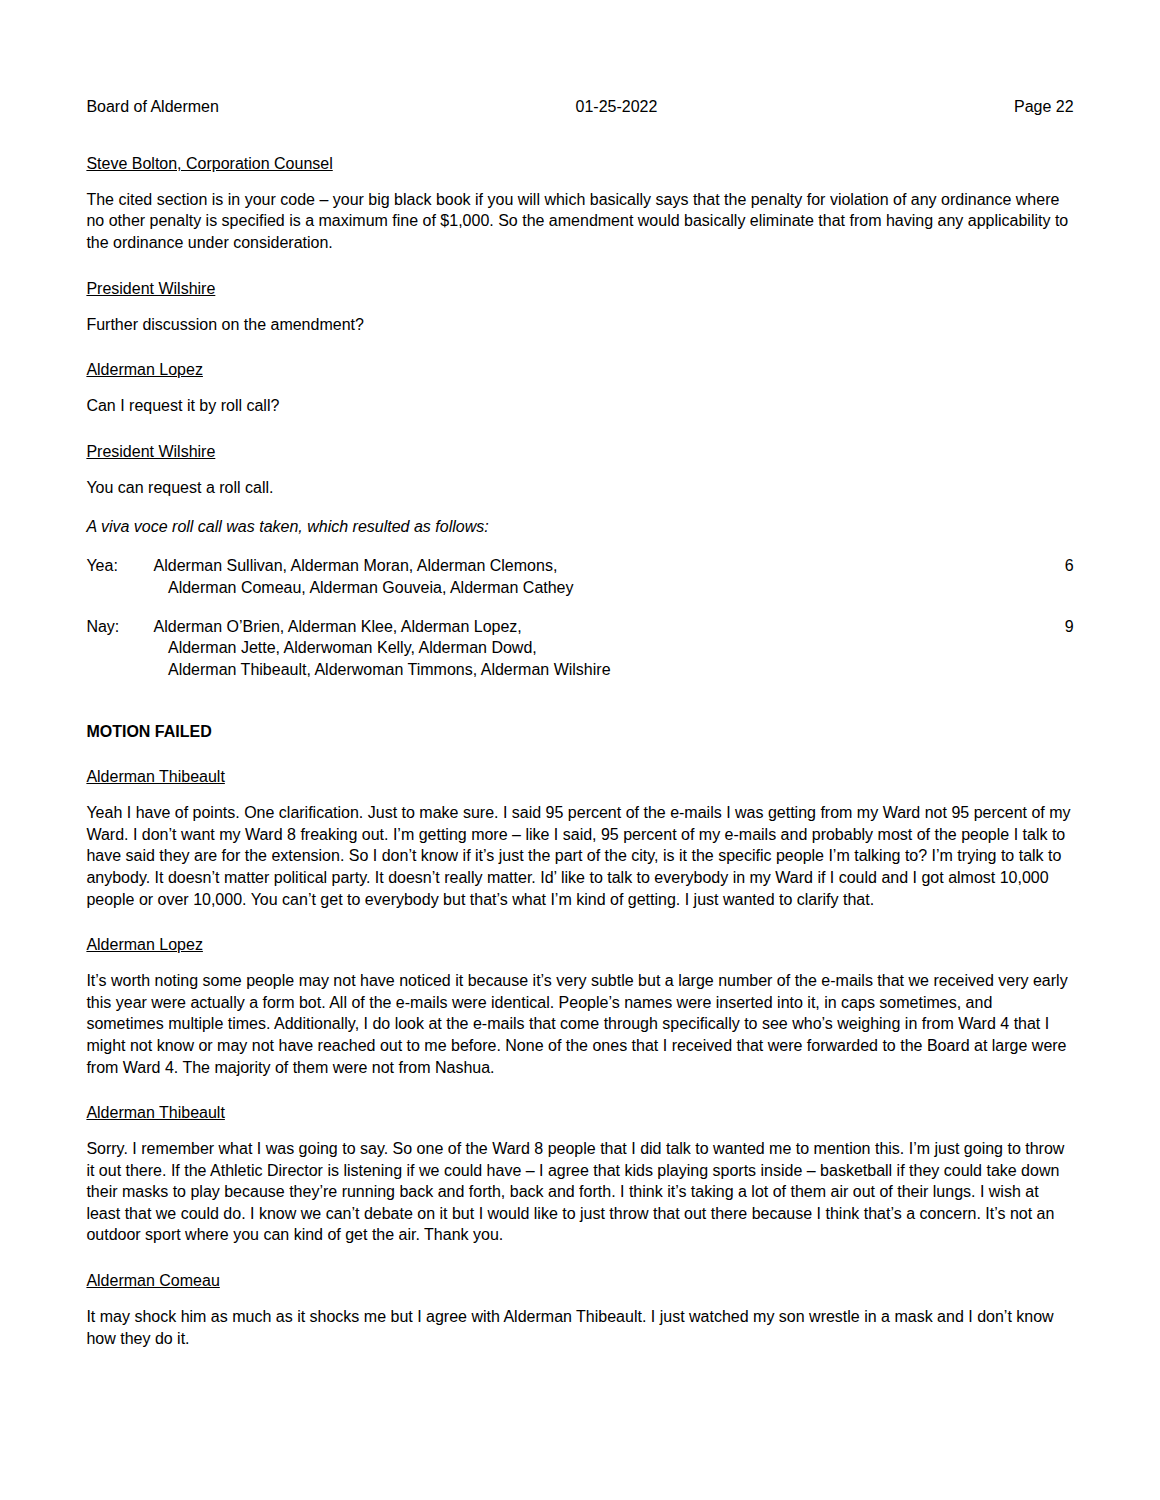Board of Aldermen
01-25-2022
Page 22
Steve Bolton, Corporation Counsel
The cited section is in your code – your big black book if you will which basically says that the penalty for violation of any ordinance where no other penalty is specified is a maximum fine of $1,000. So the amendment would basically eliminate that from having any applicability to the ordinance under consideration.
President Wilshire
Further discussion on the amendment?
Alderman Lopez
Can I request it by roll call?
President Wilshire
You can request a roll call.
A viva voce roll call was taken, which resulted as follows:
| Yea: | Alderman Sullivan, Alderman Moran, Alderman Clemons, Alderman Comeau, Alderman Gouveia, Alderman Cathey | 6 |
| Nay: | Alderman O’Brien, Alderman Klee, Alderman Lopez, Alderman Jette, Alderwoman Kelly, Alderman Dowd, Alderman Thibeault, Alderwoman Timmons, Alderman Wilshire | 9 |
MOTION FAILED
Alderman Thibeault
Yeah I have of points. One clarification. Just to make sure. I said 95 percent of the e-mails I was getting from my Ward not 95 percent of my Ward. I don’t want my Ward 8 freaking out. I’m getting more – like I said, 95 percent of my e-mails and probably most of the people I talk to have said they are for the extension. So I don’t know if it’s just the part of the city, is it the specific people I’m talking to? I’m trying to talk to anybody. It doesn’t matter political party. It doesn’t really matter. Id’ like to talk to everybody in my Ward if I could and I got almost 10,000 people or over 10,000. You can’t get to everybody but that’s what I’m kind of getting. I just wanted to clarify that.
Alderman Lopez
It’s worth noting some people may not have noticed it because it’s very subtle but a large number of the e-mails that we received very early this year were actually a form bot. All of the e-mails were identical. People’s names were inserted into it, in caps sometimes, and sometimes multiple times. Additionally, I do look at the e-mails that come through specifically to see who’s weighing in from Ward 4 that I might not know or may not have reached out to me before. None of the ones that I received that were forwarded to the Board at large were from Ward 4. The majority of them were not from Nashua.
Alderman Thibeault
Sorry. I remember what I was going to say. So one of the Ward 8 people that I did talk to wanted me to mention this. I’m just going to throw it out there. If the Athletic Director is listening if we could have – I agree that kids playing sports inside – basketball if they could take down their masks to play because they’re running back and forth, back and forth. I think it’s taking a lot of them air out of their lungs. I wish at least that we could do. I know we can’t debate on it but I would like to just throw that out there because I think that’s a concern. It’s not an outdoor sport where you can kind of get the air. Thank you.
Alderman Comeau
It may shock him as much as it shocks me but I agree with Alderman Thibeault. I just watched my son wrestle in a mask and I don’t know how they do it.